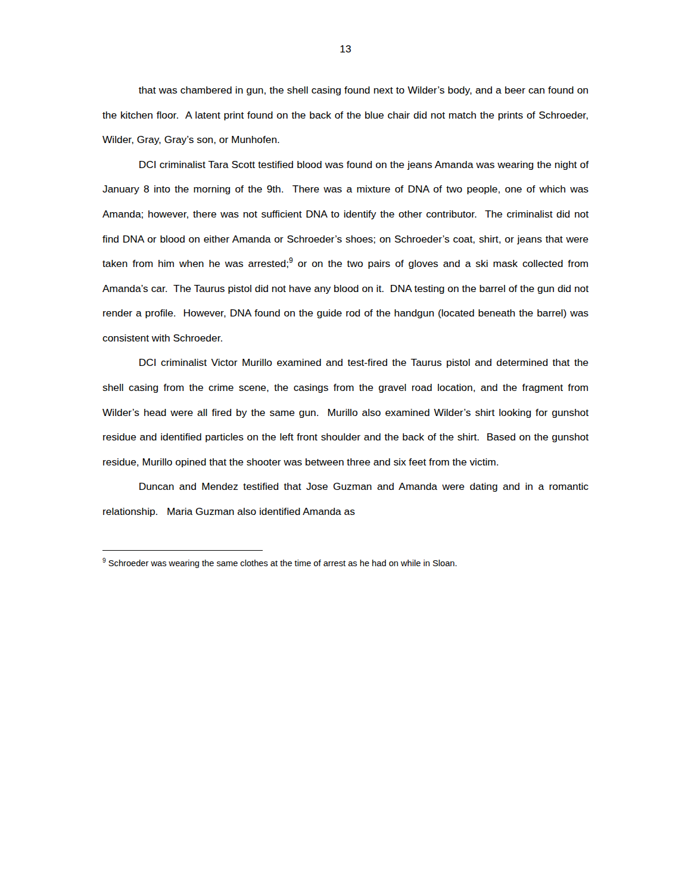13
that was chambered in gun, the shell casing found next to Wilder’s body, and a beer can found on the kitchen floor. A latent print found on the back of the blue chair did not match the prints of Schroeder, Wilder, Gray, Gray’s son, or Munhofen.
DCI criminalist Tara Scott testified blood was found on the jeans Amanda was wearing the night of January 8 into the morning of the 9th. There was a mixture of DNA of two people, one of which was Amanda; however, there was not sufficient DNA to identify the other contributor. The criminalist did not find DNA or blood on either Amanda or Schroeder’s shoes; on Schroeder’s coat, shirt, or jeans that were taken from him when he was arrested;9 or on the two pairs of gloves and a ski mask collected from Amanda’s car. The Taurus pistol did not have any blood on it. DNA testing on the barrel of the gun did not render a profile. However, DNA found on the guide rod of the handgun (located beneath the barrel) was consistent with Schroeder.
DCI criminalist Victor Murillo examined and test-fired the Taurus pistol and determined that the shell casing from the crime scene, the casings from the gravel road location, and the fragment from Wilder’s head were all fired by the same gun. Murillo also examined Wilder’s shirt looking for gunshot residue and identified particles on the left front shoulder and the back of the shirt. Based on the gunshot residue, Murillo opined that the shooter was between three and six feet from the victim.
Duncan and Mendez testified that Jose Guzman and Amanda were dating and in a romantic relationship. Maria Guzman also identified Amanda as
9 Schroeder was wearing the same clothes at the time of arrest as he had on while in Sloan.